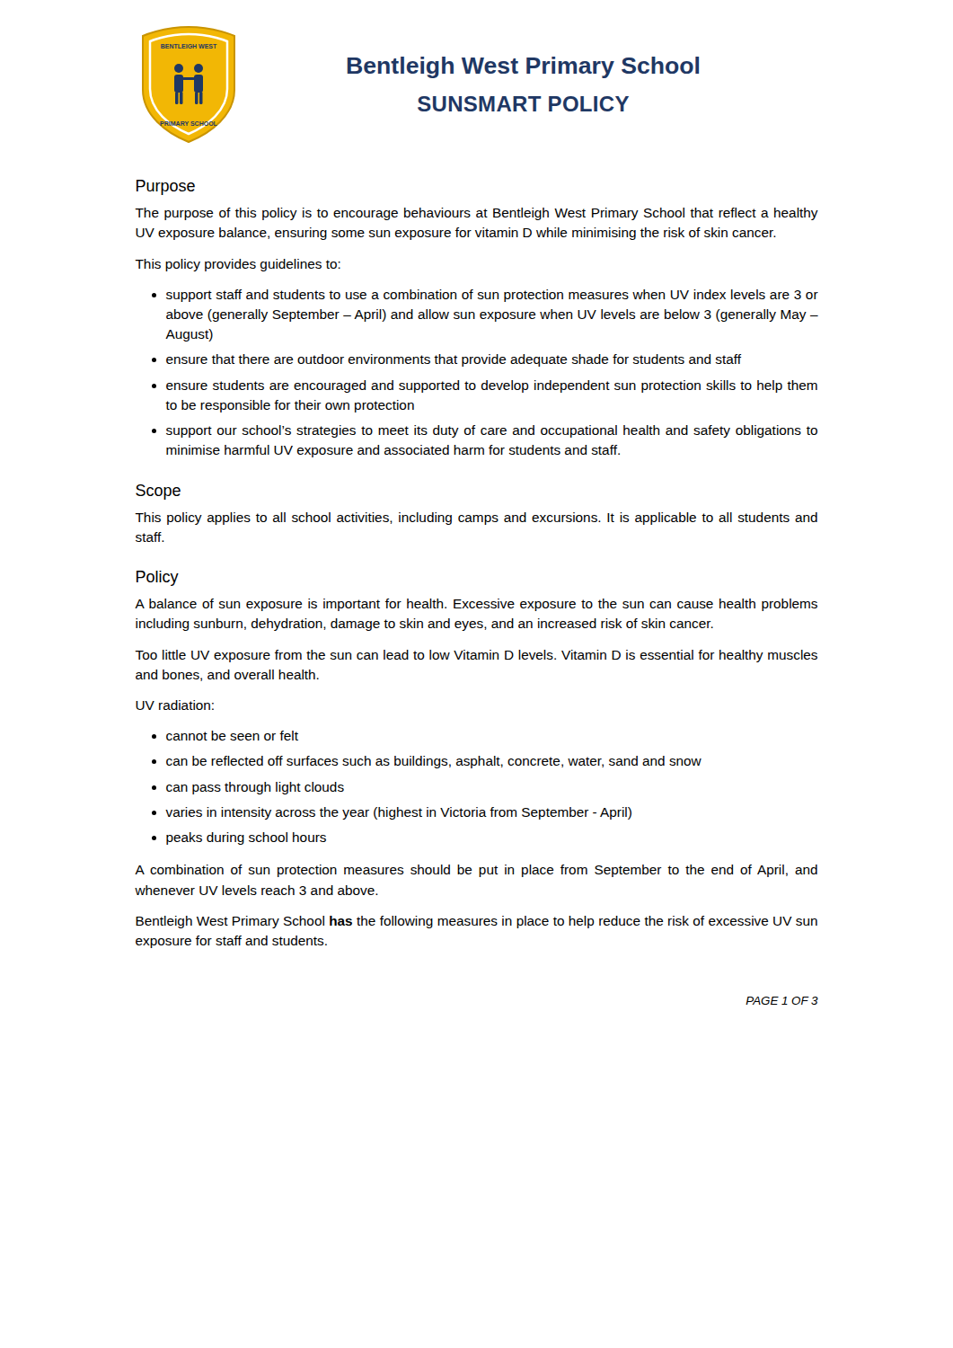BENTLEIGH WEST PRIMARY SCHOOL
Bentleigh West Primary School
SUNSMART POLICY
Purpose
The purpose of this policy is to encourage behaviours at Bentleigh West Primary School that reflect a healthy UV exposure balance, ensuring some sun exposure for vitamin D while minimising the risk of skin cancer.
This policy provides guidelines to:
support staff and students to use a combination of sun protection measures when UV index levels are 3 or above (generally September – April) and allow sun exposure when UV levels are below 3 (generally May – August)
ensure that there are outdoor environments that provide adequate shade for students and staff
ensure students are encouraged and supported to develop independent sun protection skills to help them to be responsible for their own protection
support our school’s strategies to meet its duty of care and occupational health and safety obligations to minimise harmful UV exposure and associated harm for students and staff.
Scope
This policy applies to all school activities, including camps and excursions. It is applicable to all students and staff.
Policy
A balance of sun exposure is important for health. Excessive exposure to the sun can cause health problems including sunburn, dehydration, damage to skin and eyes, and an increased risk of skin cancer.
Too little UV exposure from the sun can lead to low Vitamin D levels. Vitamin D is essential for healthy muscles and bones, and overall health.
UV radiation:
cannot be seen or felt
can be reflected off surfaces such as buildings, asphalt, concrete, water, sand and snow
can pass through light clouds
varies in intensity across the year (highest in Victoria from September - April)
peaks during school hours
A combination of sun protection measures should be put in place from September to the end of April, and whenever UV levels reach 3 and above.
Bentleigh West Primary School has the following measures in place to help reduce the risk of excessive UV sun exposure for staff and students.
PAGE 1 OF 3